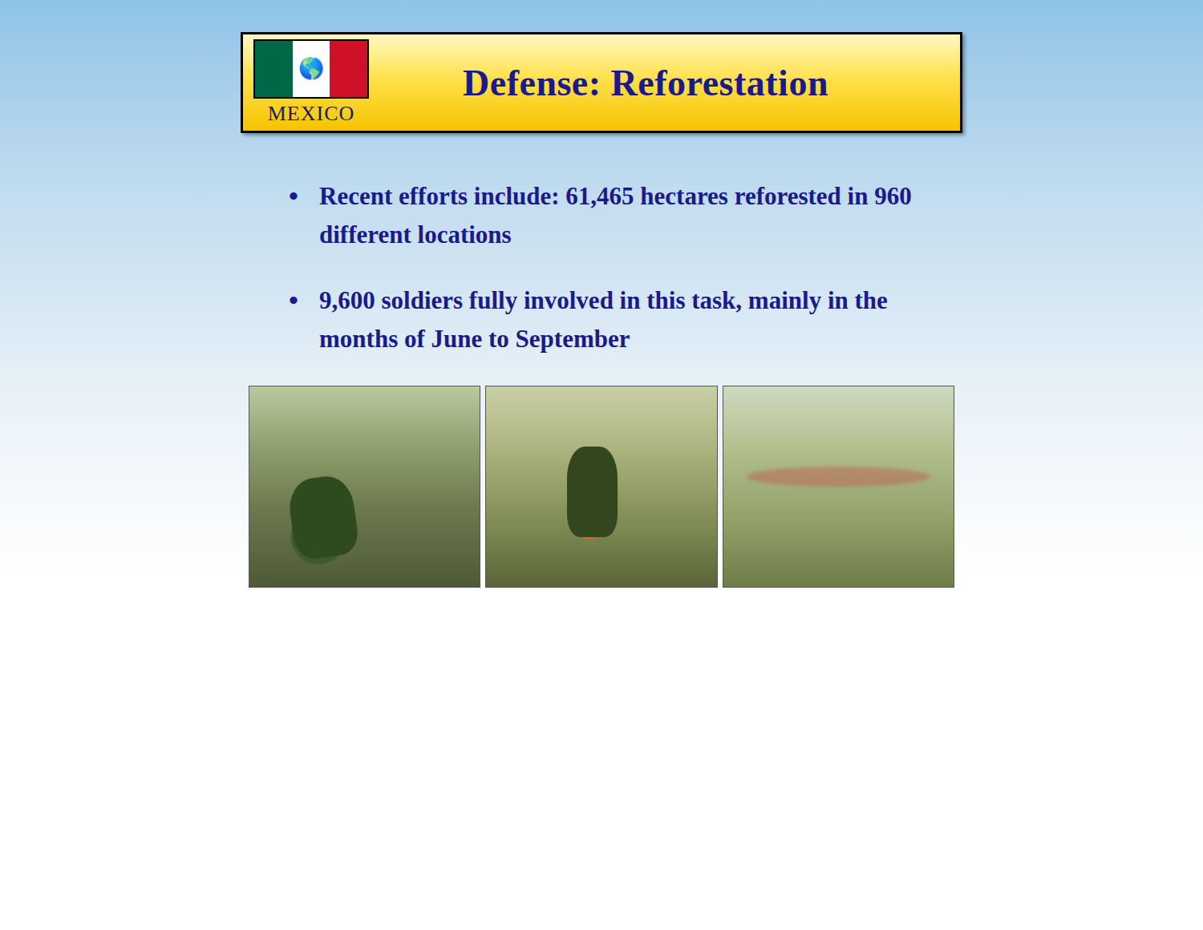🌎
MEXICO
Defense: Reforestation
Recent efforts include: 61,465 hectares reforested in 960 different locations
9,600 soldiers fully involved in this task, mainly in the months of June to September